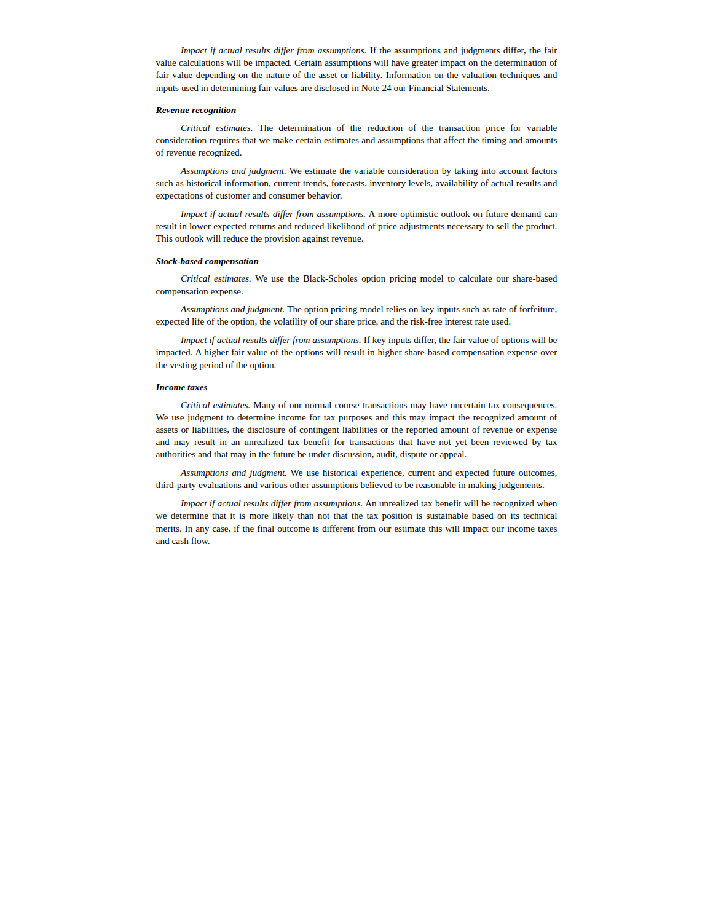Impact if actual results differ from assumptions. If the assumptions and judgments differ, the fair value calculations will be impacted. Certain assumptions will have greater impact on the determination of fair value depending on the nature of the asset or liability. Information on the valuation techniques and inputs used in determining fair values are disclosed in Note 24 our Financial Statements.
Revenue recognition
Critical estimates. The determination of the reduction of the transaction price for variable consideration requires that we make certain estimates and assumptions that affect the timing and amounts of revenue recognized.
Assumptions and judgment. We estimate the variable consideration by taking into account factors such as historical information, current trends, forecasts, inventory levels, availability of actual results and expectations of customer and consumer behavior.
Impact if actual results differ from assumptions. A more optimistic outlook on future demand can result in lower expected returns and reduced likelihood of price adjustments necessary to sell the product. This outlook will reduce the provision against revenue.
Stock-based compensation
Critical estimates. We use the Black-Scholes option pricing model to calculate our share-based compensation expense.
Assumptions and judgment. The option pricing model relies on key inputs such as rate of forfeiture, expected life of the option, the volatility of our share price, and the risk-free interest rate used.
Impact if actual results differ from assumptions. If key inputs differ, the fair value of options will be impacted. A higher fair value of the options will result in higher share-based compensation expense over the vesting period of the option.
Income taxes
Critical estimates. Many of our normal course transactions may have uncertain tax consequences. We use judgment to determine income for tax purposes and this may impact the recognized amount of assets or liabilities, the disclosure of contingent liabilities or the reported amount of revenue or expense and may result in an unrealized tax benefit for transactions that have not yet been reviewed by tax authorities and that may in the future be under discussion, audit, dispute or appeal.
Assumptions and judgment. We use historical experience, current and expected future outcomes, third-party evaluations and various other assumptions believed to be reasonable in making judgements.
Impact if actual results differ from assumptions. An unrealized tax benefit will be recognized when we determine that it is more likely than not that the tax position is sustainable based on its technical merits. In any case, if the final outcome is different from our estimate this will impact our income taxes and cash flow.